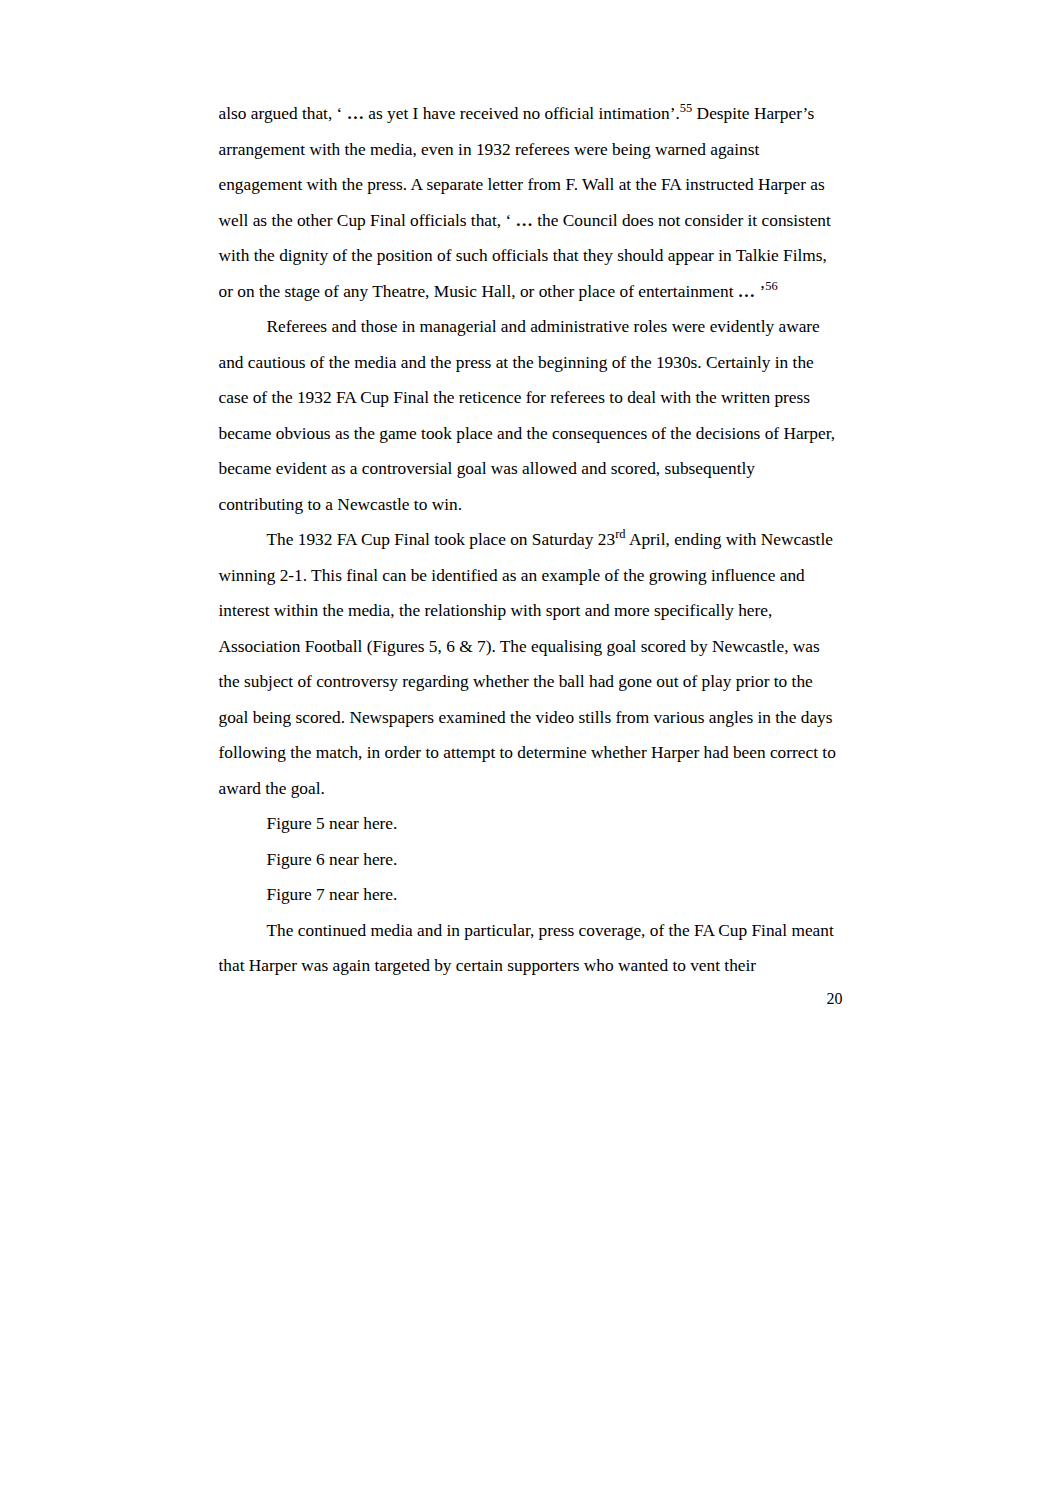also argued that, ‘ … as yet I have received no official intimation’.55 Despite Harper’s arrangement with the media, even in 1932 referees were being warned against engagement with the press. A separate letter from F. Wall at the FA instructed Harper as well as the other Cup Final officials that, ‘ … the Council does not consider it consistent with the dignity of the position of such officials that they should appear in Talkie Films, or on the stage of any Theatre, Music Hall, or other place of entertainment … ’56
Referees and those in managerial and administrative roles were evidently aware and cautious of the media and the press at the beginning of the 1930s. Certainly in the case of the 1932 FA Cup Final the reticence for referees to deal with the written press became obvious as the game took place and the consequences of the decisions of Harper, became evident as a controversial goal was allowed and scored, subsequently contributing to a Newcastle to win.
The 1932 FA Cup Final took place on Saturday 23rd April, ending with Newcastle winning 2-1. This final can be identified as an example of the growing influence and interest within the media, the relationship with sport and more specifically here, Association Football (Figures 5, 6 & 7). The equalising goal scored by Newcastle, was the subject of controversy regarding whether the ball had gone out of play prior to the goal being scored. Newspapers examined the video stills from various angles in the days following the match, in order to attempt to determine whether Harper had been correct to award the goal.
Figure 5 near here.
Figure 6 near here.
Figure 7 near here.
The continued media and in particular, press coverage, of the FA Cup Final meant that Harper was again targeted by certain supporters who wanted to vent their
20